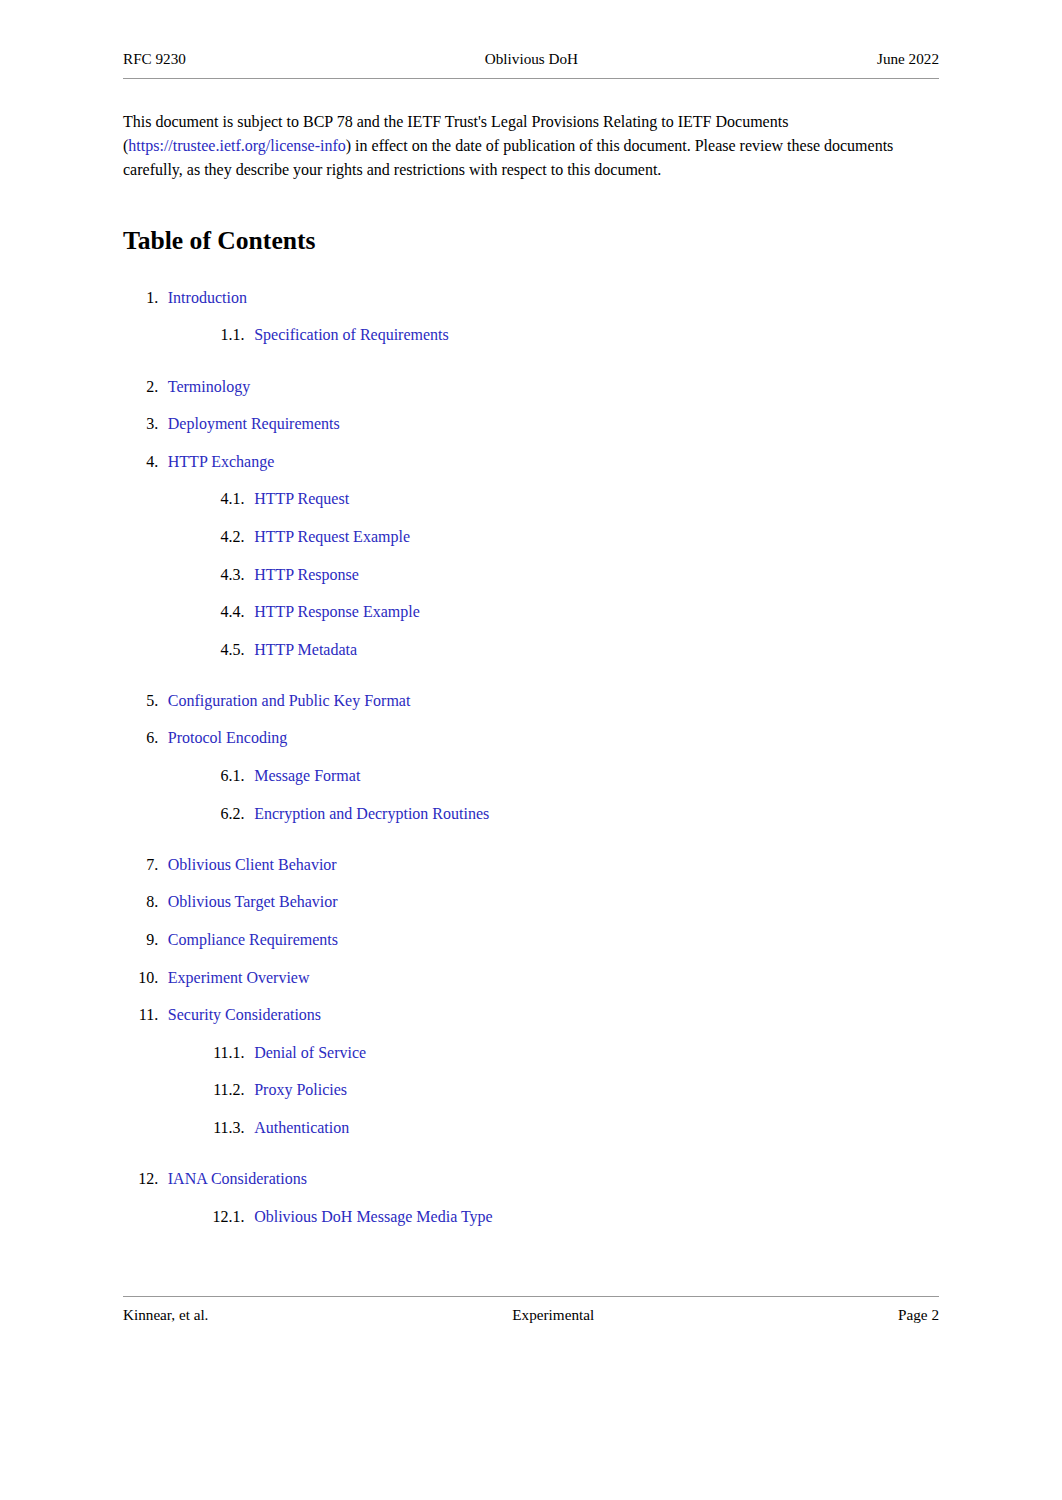RFC 9230 Oblivious DoH June 2022
This document is subject to BCP 78 and the IETF Trust's Legal Provisions Relating to IETF Documents (https://trustee.ietf.org/license-info) in effect on the date of publication of this document. Please review these documents carefully, as they describe your rights and restrictions with respect to this document.
Table of Contents
1. Introduction
1.1. Specification of Requirements
2. Terminology
3. Deployment Requirements
4. HTTP Exchange
4.1. HTTP Request
4.2. HTTP Request Example
4.3. HTTP Response
4.4. HTTP Response Example
4.5. HTTP Metadata
5. Configuration and Public Key Format
6. Protocol Encoding
6.1. Message Format
6.2. Encryption and Decryption Routines
7. Oblivious Client Behavior
8. Oblivious Target Behavior
9. Compliance Requirements
10. Experiment Overview
11. Security Considerations
11.1. Denial of Service
11.2. Proxy Policies
11.3. Authentication
12. IANA Considerations
12.1. Oblivious DoH Message Media Type
Kinnear, et al. Experimental Page 2